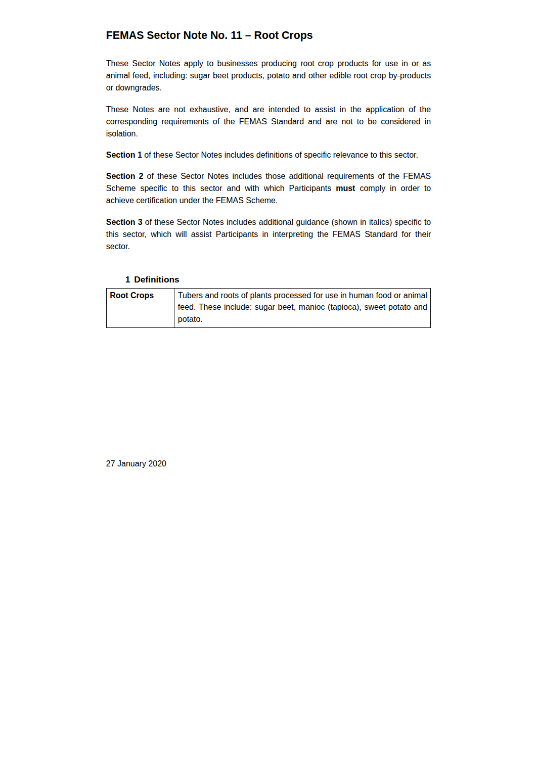FEMAS Sector Note No. 11 – Root Crops
These Sector Notes apply to businesses producing root crop products for use in or as animal feed, including: sugar beet products, potato and other edible root crop by-products or downgrades.
These Notes are not exhaustive, and are intended to assist in the application of the corresponding requirements of the FEMAS Standard and are not to be considered in isolation.
Section 1 of these Sector Notes includes definitions of specific relevance to this sector.
Section 2 of these Sector Notes includes those additional requirements of the FEMAS Scheme specific to this sector and with which Participants must comply in order to achieve certification under the FEMAS Scheme.
Section 3 of these Sector Notes includes additional guidance (shown in italics) specific to this sector, which will assist Participants in interpreting the FEMAS Standard for their sector.
1 Definitions
| Root Crops | Tubers and roots of plants processed for use in human food or animal feed. These include: sugar beet, manioc (tapioca), sweet potato and potato. |
27 January 2020